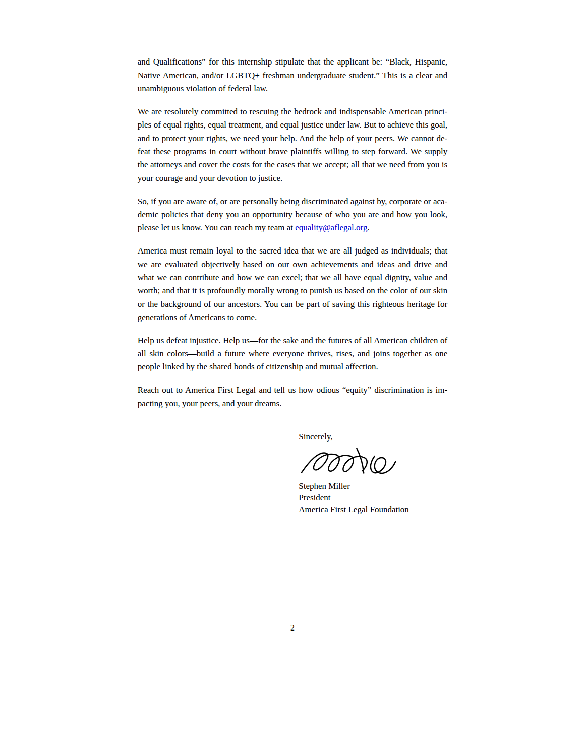and Qualifications” for this internship stipulate that the applicant be: “Black, Hispanic, Native American, and/or LGBTQ+ freshman undergraduate student.” This is a clear and unambiguous violation of federal law.
We are resolutely committed to rescuing the bedrock and indispensable American principles of equal rights, equal treatment, and equal justice under law. But to achieve this goal, and to protect your rights, we need your help. And the help of your peers. We cannot defeat these programs in court without brave plaintiffs willing to step forward. We supply the attorneys and cover the costs for the cases that we accept; all that we need from you is your courage and your devotion to justice.
So, if you are aware of, or are personally being discriminated against by, corporate or academic policies that deny you an opportunity because of who you are and how you look, please let us know. You can reach my team at equality@aflegal.org.
America must remain loyal to the sacred idea that we are all judged as individuals; that we are evaluated objectively based on our own achievements and ideas and drive and what we can contribute and how we can excel; that we all have equal dignity, value and worth; and that it is profoundly morally wrong to punish us based on the color of our skin or the background of our ancestors. You can be part of saving this righteous heritage for generations of Americans to come.
Help us defeat injustice. Help us—for the sake and the futures of all American children of all skin colors—build a future where everyone thrives, rises, and joins together as one people linked by the shared bonds of citizenship and mutual affection.
Reach out to America First Legal and tell us how odious “equity” discrimination is impacting you, your peers, and your dreams.
Sincerely,
Stephen Miller
President
America First Legal Foundation
2